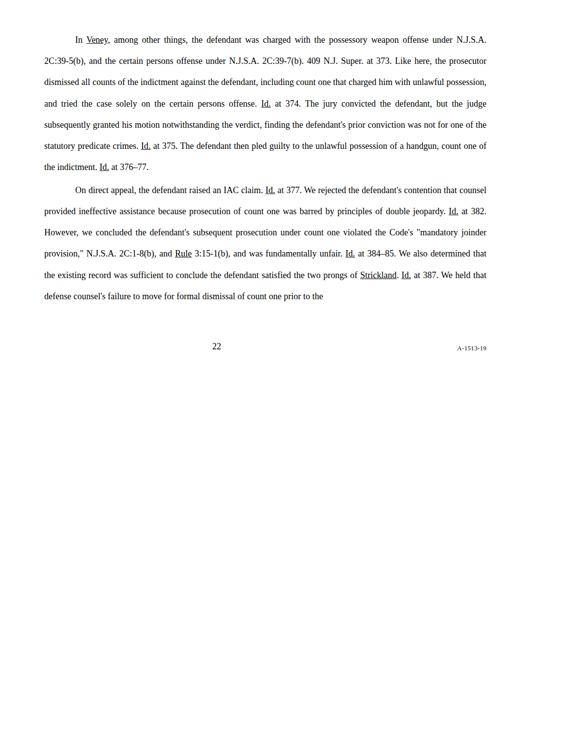In Veney, among other things, the defendant was charged with the possessory weapon offense under N.J.S.A. 2C:39-5(b), and the certain persons offense under N.J.S.A. 2C:39-7(b). 409 N.J. Super. at 373. Like here, the prosecutor dismissed all counts of the indictment against the defendant, including count one that charged him with unlawful possession, and tried the case solely on the certain persons offense. Id. at 374. The jury convicted the defendant, but the judge subsequently granted his motion notwithstanding the verdict, finding the defendant's prior conviction was not for one of the statutory predicate crimes. Id. at 375. The defendant then pled guilty to the unlawful possession of a handgun, count one of the indictment. Id. at 376–77.
On direct appeal, the defendant raised an IAC claim. Id. at 377. We rejected the defendant's contention that counsel provided ineffective assistance because prosecution of count one was barred by principles of double jeopardy. Id. at 382. However, we concluded the defendant's subsequent prosecution under count one violated the Code's "mandatory joinder provision," N.J.S.A. 2C:1-8(b), and Rule 3:15-1(b), and was fundamentally unfair. Id. at 384–85. We also determined that the existing record was sufficient to conclude the defendant satisfied the two prongs of Strickland. Id. at 387. We held that defense counsel's failure to move for formal dismissal of count one prior to the
22 A-1513-19